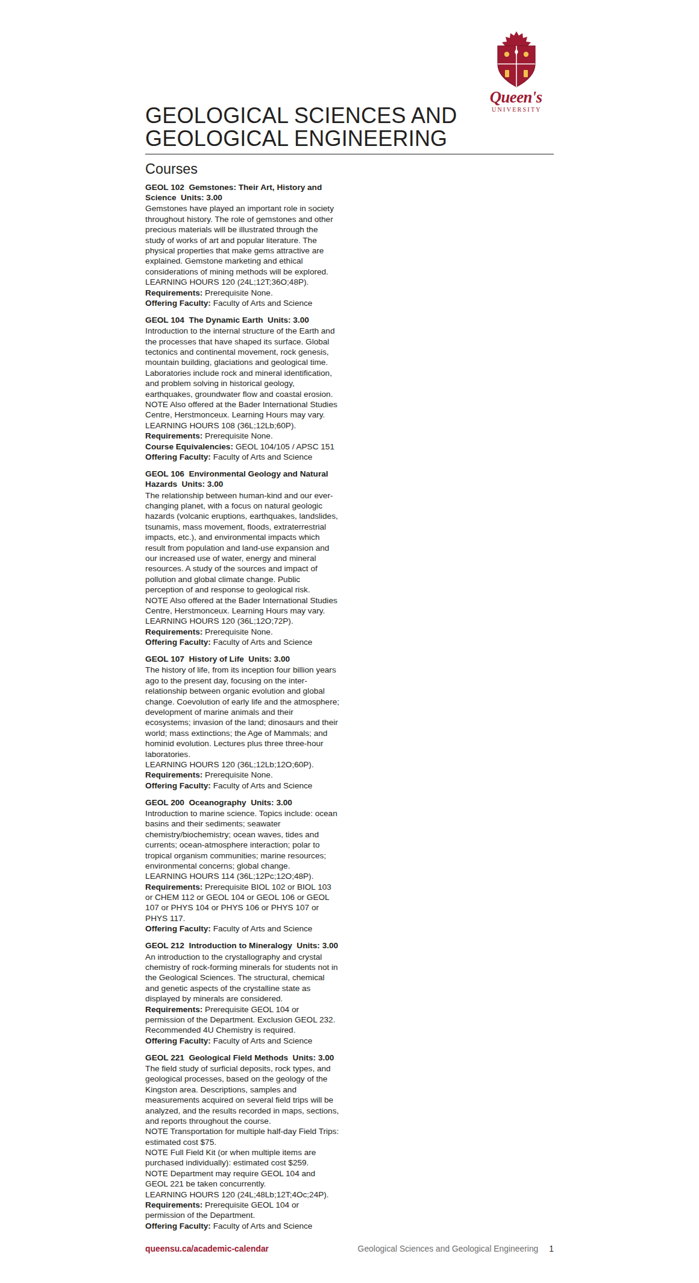Queen's
UNIVERSITY
GEOLOGICAL SCIENCES AND GEOLOGICAL ENGINEERING
Courses
GEOL 102 Gemstones: Their Art, History and Science Units: 3.00
Gemstones have played an important role in society throughout history. The role of gemstones and other precious materials will be illustrated through the study of works of art and popular literature. The physical properties that make gems attractive are explained. Gemstone marketing and ethical considerations of mining methods will be explored.
LEARNING HOURS 120 (24L;12T;36O;48P).
Requirements: Prerequisite None.
Offering Faculty: Faculty of Arts and Science
GEOL 104 The Dynamic Earth Units: 3.00
Introduction to the internal structure of the Earth and the processes that have shaped its surface. Global tectonics and continental movement, rock genesis, mountain building, glaciations and geological time. Laboratories include rock and mineral identification, and problem solving in historical geology, earthquakes, groundwater flow and coastal erosion.
NOTE Also offered at the Bader International Studies Centre, Herstmonceux. Learning Hours may vary.
LEARNING HOURS 108 (36L;12Lb;60P).
Requirements: Prerequisite None.
Course Equivalencies: GEOL 104/105 / APSC 151
Offering Faculty: Faculty of Arts and Science
GEOL 106 Environmental Geology and Natural Hazards Units: 3.00
The relationship between human-kind and our ever-changing planet, with a focus on natural geologic hazards (volcanic eruptions, earthquakes, landslides, tsunamis, mass movement, floods, extraterrestrial impacts, etc.), and environmental impacts which result from population and land-use expansion and our increased use of water, energy and mineral resources. A study of the sources and impact of pollution and global climate change. Public perception of and response to geological risk.
NOTE Also offered at the Bader International Studies Centre, Herstmonceux. Learning Hours may vary.
LEARNING HOURS 120 (36L;12O;72P).
Requirements: Prerequisite None.
Offering Faculty: Faculty of Arts and Science
GEOL 107 History of Life Units: 3.00
The history of life, from its inception four billion years ago to the present day, focusing on the inter-relationship between organic evolution and global change. Coevolution of early life and the atmosphere; development of marine animals and their ecosystems; invasion of the land; dinosaurs and their world; mass extinctions; the Age of Mammals; and hominid evolution. Lectures plus three three-hour laboratories.
LEARNING HOURS 120 (36L;12Lb;12O;60P).
Requirements: Prerequisite None.
Offering Faculty: Faculty of Arts and Science
GEOL 200 Oceanography Units: 3.00
Introduction to marine science. Topics include: ocean basins and their sediments; seawater chemistry/biochemistry; ocean waves, tides and currents; ocean-atmosphere interaction; polar to tropical organism communities; marine resources; environmental concerns; global change.
LEARNING HOURS 114 (36L;12Pc;12O;48P).
Requirements: Prerequisite BIOL 102 or BIOL 103 or CHEM 112 or GEOL 104 or GEOL 106 or GEOL 107 or PHYS 104 or PHYS 106 or PHYS 107 or PHYS 117.
Offering Faculty: Faculty of Arts and Science
GEOL 212 Introduction to Mineralogy Units: 3.00
An introduction to the crystallography and crystal chemistry of rock-forming minerals for students not in the Geological Sciences. The structural, chemical and genetic aspects of the crystalline state as displayed by minerals are considered.
Requirements: Prerequisite GEOL 104 or permission of the Department. Exclusion GEOL 232. Recommended 4U Chemistry is required.
Offering Faculty: Faculty of Arts and Science
GEOL 221 Geological Field Methods Units: 3.00
The field study of surficial deposits, rock types, and geological processes, based on the geology of the Kingston area. Descriptions, samples and measurements acquired on several field trips will be analyzed, and the results recorded in maps, sections, and reports throughout the course.
NOTE Transportation for multiple half-day Field Trips: estimated cost $75.
NOTE Full Field Kit (or when multiple items are purchased individually): estimated cost $259.
NOTE Department may require GEOL 104 and GEOL 221 be taken concurrently.
LEARNING HOURS 120 (24L;48Lb;12T;4Oc;24P).
Requirements: Prerequisite GEOL 104 or permission of the Department.
Offering Faculty: Faculty of Arts and Science
queensu.ca/academic-calendar
Geological Sciences and Geological Engineering 1